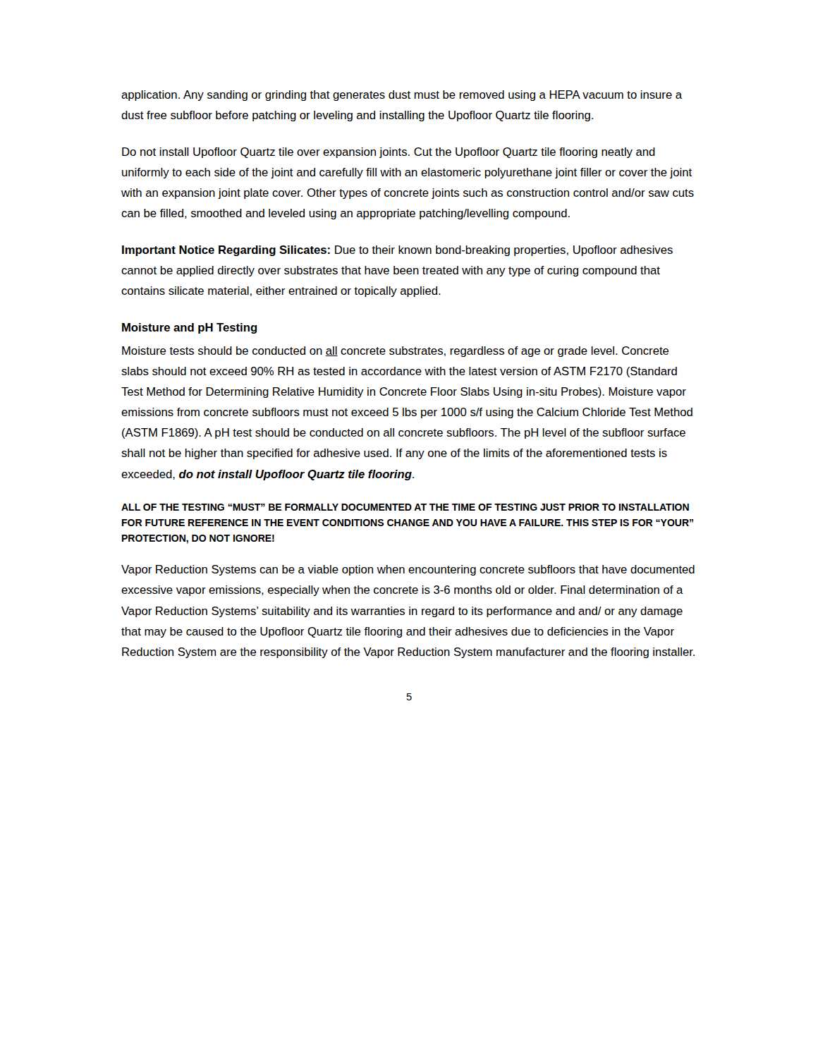application. Any sanding or grinding that generates dust must be removed using a HEPA vacuum to insure a dust free subfloor before patching or leveling and installing the Upofloor Quartz tile flooring.
Do not install Upofloor Quartz tile over expansion joints. Cut the Upofloor Quartz tile flooring neatly and uniformly to each side of the joint and carefully fill with an elastomeric polyurethane joint filler or cover the joint with an expansion joint plate cover. Other types of concrete joints such as construction control and/or saw cuts can be filled, smoothed and leveled using an appropriate patching/levelling compound.
Important Notice Regarding Silicates: Due to their known bond-breaking properties, Upofloor adhesives cannot be applied directly over substrates that have been treated with any type of curing compound that contains silicate material, either entrained or topically applied.
Moisture and pH Testing
Moisture tests should be conducted on all concrete substrates, regardless of age or grade level. Concrete slabs should not exceed 90% RH as tested in accordance with the latest version of ASTM F2170 (Standard Test Method for Determining Relative Humidity in Concrete Floor Slabs Using in-situ Probes). Moisture vapor emissions from concrete subfloors must not exceed 5 lbs per 1000 s/f using the Calcium Chloride Test Method (ASTM F1869). A pH test should be conducted on all concrete subfloors. The pH level of the subfloor surface shall not be higher than specified for adhesive used. If any one of the limits of the aforementioned tests is exceeded, do not install Upofloor Quartz tile flooring.
ALL OF THE TESTING “MUST” BE FORMALLY DOCUMENTED AT THE TIME OF TESTING JUST PRIOR TO INSTALLATION FOR FUTURE REFERENCE IN THE EVENT CONDITIONS CHANGE AND YOU HAVE A FAILURE. THIS STEP IS FOR “YOUR” PROTECTION, DO NOT IGNORE!
Vapor Reduction Systems can be a viable option when encountering concrete subfloors that have documented excessive vapor emissions, especially when the concrete is 3-6 months old or older. Final determination of a Vapor Reduction Systems’ suitability and its warranties in regard to its performance and and/ or any damage that may be caused to the Upofloor Quartz tile flooring and their adhesives due to deficiencies in the Vapor Reduction System are the responsibility of the Vapor Reduction System manufacturer and the flooring installer.
5